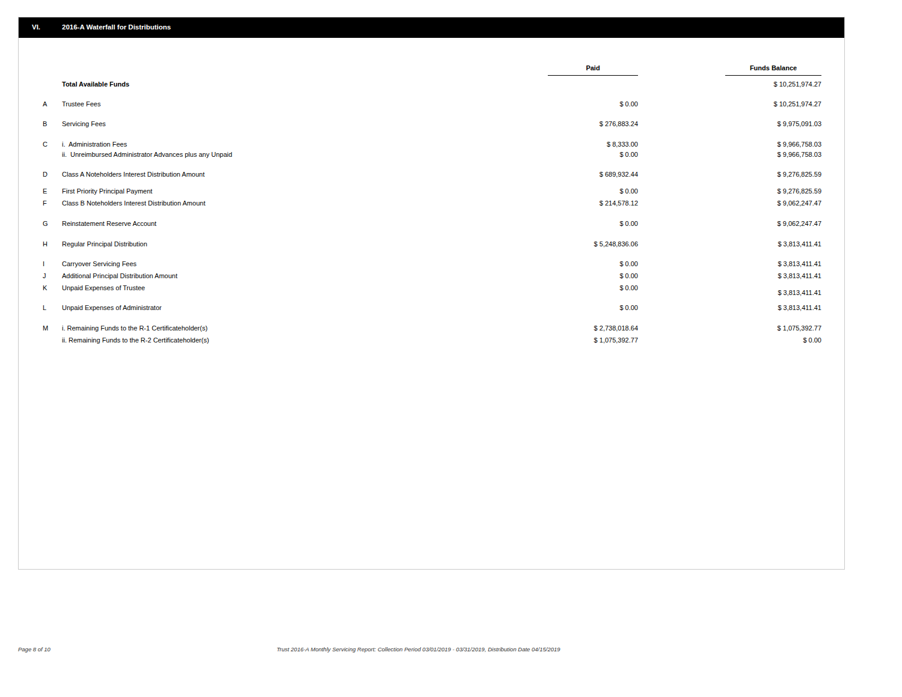VI.
2016-A Waterfall for Distributions
Paid
Funds Balance
Total Available Funds
$ 10,251,974.27
A
Trustee Fees
$ 0.00
$ 10,251,974.27
B
Servicing Fees
$ 276,883.24
$ 9,975,091.03
C
i. Administration Fees
$ 8,333.00
$ 9,966,758.03
ii. Unreimbursed Administrator Advances plus any Unpaid
$ 0.00
$ 9,966,758.03
D
Class A Noteholders Interest Distribution Amount
$ 689,932.44
$ 9,276,825.59
E
First Priority Principal Payment
$ 0.00
$ 9,276,825.59
F
Class B Noteholders Interest Distribution Amount
$ 214,578.12
$ 9,062,247.47
G
Reinstatement Reserve Account
$ 0.00
$ 9,062,247.47
H
Regular Principal Distribution
$ 5,248,836.06
$ 3,813,411.41
I
Carryover Servicing Fees
$ 0.00
$ 3,813,411.41
J
Additional Principal Distribution Amount
$ 0.00
$ 3,813,411.41
K
Unpaid Expenses of Trustee
$ 0.00
$ 3,813,411.41
L
Unpaid Expenses of Administrator
$ 0.00
$ 3,813,411.41
M
i. Remaining Funds to the R-1 Certificateholder(s)
$ 2,738,018.64
$ 1,075,392.77
ii. Remaining Funds to the R-2 Certificateholder(s)
$ 1,075,392.77
$ 0.00
Page 8 of 10
Trust 2016-A Monthly Servicing Report: Collection Period 03/01/2019 - 03/31/2019, Distribution Date 04/15/2019